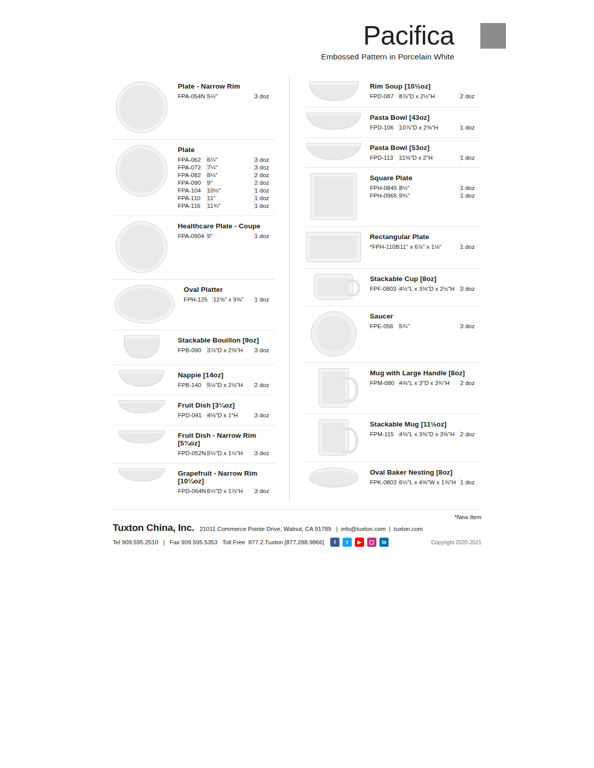Pacifica
Embossed Pattern in Porcelain White
Plate - Narrow Rim
| FPA-054N | 5½" | 3 doz |
Plate
| FPA-062 | 6¼" | 3 doz |
| FPA-072 | 7¼" | 3 doz |
| FPA-082 | 8¼" | 2 doz |
| FPA-090 | 9" | 2 doz |
| FPA-104 | 10½" | 1 doz |
| FPA-110 | 11" | 1 doz |
| FPA-116 | 11¾" | 1 doz |
Healthcare Plate - Coupe
| FPA-0904 | 9" | 1 doz |
Oval Platter
| FPH-125 | 12⅝" x 9⅜" | 1 doz |
Stackable Bouillon [9oz]
| FPB-090 | 3⅞"D x 2⅜"H | 3 doz |
Nappie [14oz]
| FPB-140 | 5½"D x 2⅛"H | 2 doz |
Fruit Dish [3¼oz]
| FPD-041 | 4⅛"D x 1"H | 3 doz |
Fruit Dish - Narrow Rim [5¾oz]
| FPD-052N | 5¼"D x 1½"H | 3 doz |
Grapefruit - Narrow Rim [10¼oz]
| FPD-064N | 6½"D x 1⅞"H | 3 doz |
Rim Soup [10½oz]
| FPD-087 | 8⅞"D x 2½"H | 2 doz |
Pasta Bowl [43oz]
| FPD-106 | 10⅞"D x 2⅜"H | 1 doz |
Pasta Bowl [53oz]
| FPD-113 | 11⅜"D x 2"H | 1 doz |
Square Plate
| FPH-0845 | 8½" | 1 doz |
| FPH-0965 | 9¾" | 1 doz |
Rectangular Plate
| *FPH-110B | 11" x 6⅞" x 1⅛" | 1 doz |
Stackable Cup [8oz]
| FPF-0803 | 4½"L x 3⅜"D x 2½"H | 3 doz |
Saucer
| FPE-056 | 5¾" | 3 doz |
Mug with Large Handle [8oz]
| FPM-080 | 4⅜"L x 3"D x 3¾"H | 2 doz |
Stackable Mug [11½oz]
| FPM-115 | 4⅝"L x 3⅜"D x 3⅝"H | 2 doz |
Oval Baker Nesting [8oz]
| FPK-0803 | 6½"L x 4⅝"W x 1⅝"H | 1 doz |
*New Item
Tuxton China, Inc. 21011 Commerce Pointe Drive, Walnut, CA 91789 | info@tuxton.com | tuxton.com
Tel 909.595.2510 | Fax 909.595.5353 Toll Free 877.2.Tuxton [877.288.9866] f t ▶ ▢ in Copyright 2020-2021